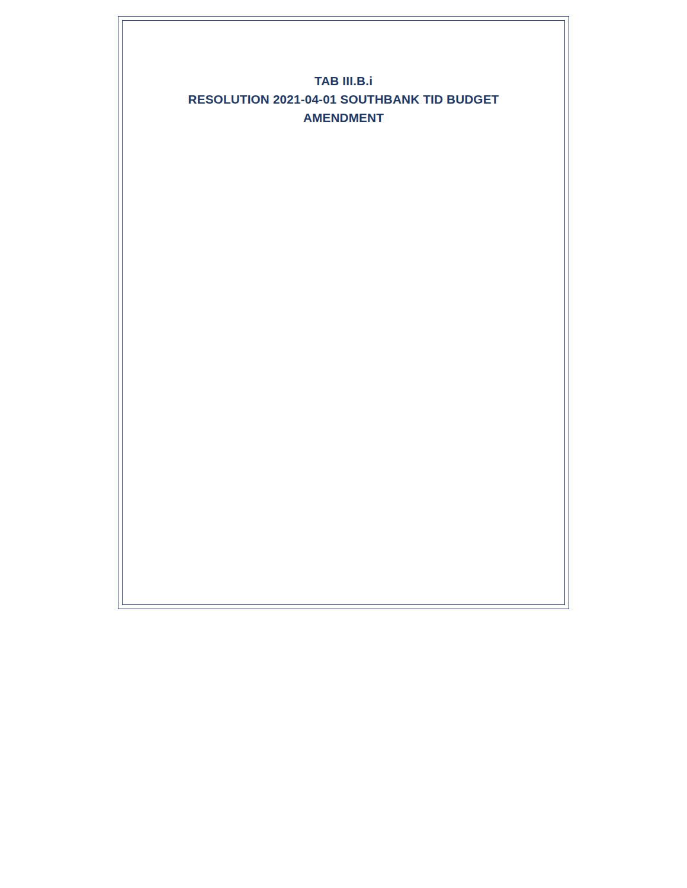TAB III.B.i
RESOLUTION 2021-04-01 SOUTHBANK TID BUDGET AMENDMENT